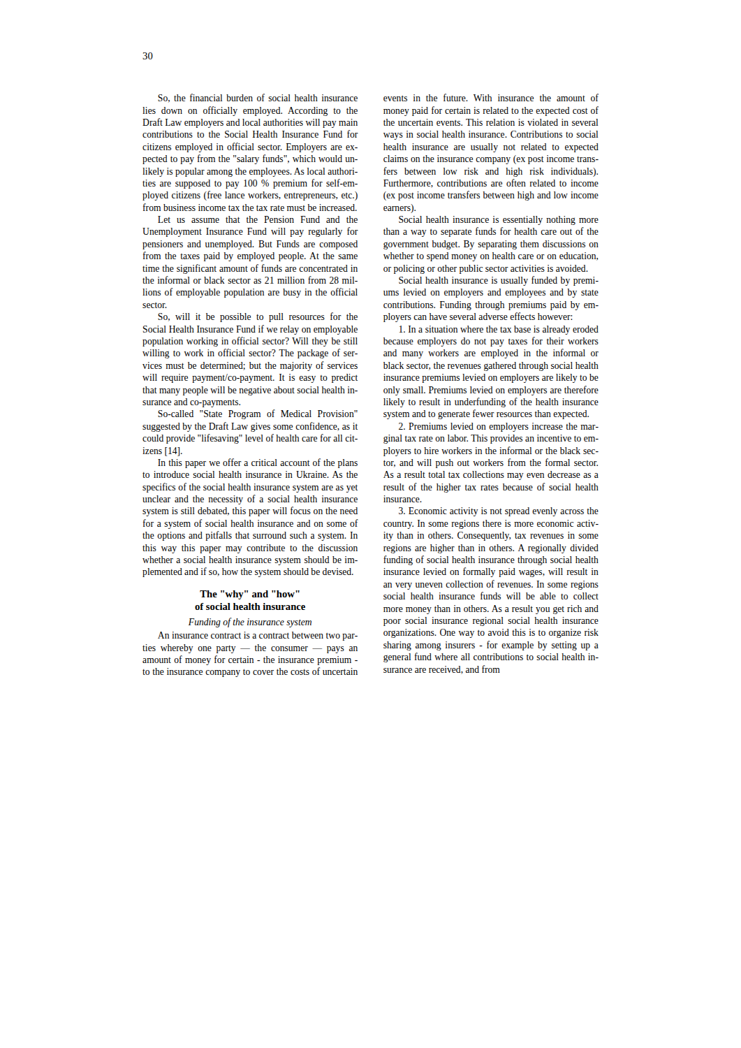30
So, the financial burden of social health insurance lies down on officially employed. According to the Draft Law employers and local authorities will pay main contributions to the Social Health Insurance Fund for citizens employed in official sector. Employers are expected to pay from the "salary funds", which would unlikely is popular among the employees. As local authorities are supposed to pay 100 % premium for self-employed citizens (free lance workers, entrepreneurs, etc.) from business income tax the tax rate must be increased.
Let us assume that the Pension Fund and the Unemployment Insurance Fund will pay regularly for pensioners and unemployed. But Funds are composed from the taxes paid by employed people. At the same time the significant amount of funds are concentrated in the informal or black sector as 21 million from 28 millions of employable population are busy in the official sector.
So, will it be possible to pull resources for the Social Health Insurance Fund if we relay on employable population working in official sector? Will they be still willing to work in official sector? The package of services must be determined; but the majority of services will require payment/co-payment. It is easy to predict that many people will be negative about social health insurance and co-payments.
So-called "State Program of Medical Provision" suggested by the Draft Law gives some confidence, as it could provide "lifesaving" level of health care for all citizens [14].
In this paper we offer a critical account of the plans to introduce social health insurance in Ukraine. As the specifics of the social health insurance system are as yet unclear and the necessity of a social health insurance system is still debated, this paper will focus on the need for a system of social health insurance and on some of the options and pitfalls that surround such a system. In this way this paper may contribute to the discussion whether a social health insurance system should be implemented and if so, how the system should be devised.
The "why" and "how"
of social health insurance
Funding of the insurance system
An insurance contract is a contract between two parties whereby one party — the consumer — pays an amount of money for certain - the insurance premium - to the insurance company to cover the costs of uncertain events in the future. With insurance the amount of money paid for certain is related to the expected cost of the uncertain events. This relation is violated in several ways in social health insurance. Contributions to social health insurance are usually not related to expected claims on the insurance company (ex post income transfers between low risk and high risk individuals). Furthermore, contributions are often related to income (ex post income transfers between high and low income earners).
Social health insurance is essentially nothing more than a way to separate funds for health care out of the government budget. By separating them discussions on whether to spend money on health care or on education, or policing or other public sector activities is avoided.
Social health insurance is usually funded by premiums levied on employers and employees and by state contributions. Funding through premiums paid by employers can have several adverse effects however:
1. In a situation where the tax base is already eroded because employers do not pay taxes for their workers and many workers are employed in the informal or black sector, the revenues gathered through social health insurance premiums levied on employers are likely to be only small. Premiums levied on employers are therefore likely to result in underfunding of the health insurance system and to generate fewer resources than expected.
2. Premiums levied on employers increase the marginal tax rate on labor. This provides an incentive to employers to hire workers in the informal or the black sector, and will push out workers from the formal sector. As a result total tax collections may even decrease as a result of the higher tax rates because of social health insurance.
3. Economic activity is not spread evenly across the country. In some regions there is more economic activity than in others. Consequently, tax revenues in some regions are higher than in others. A regionally divided funding of social health insurance through social health insurance levied on formally paid wages, will result in an very uneven collection of revenues. In some regions social health insurance funds will be able to collect more money than in others. As a result you get rich and poor social insurance regional social health insurance organizations. One way to avoid this is to organize risk sharing among insurers - for example by setting up a general fund where all contributions to social health insurance are received, and from